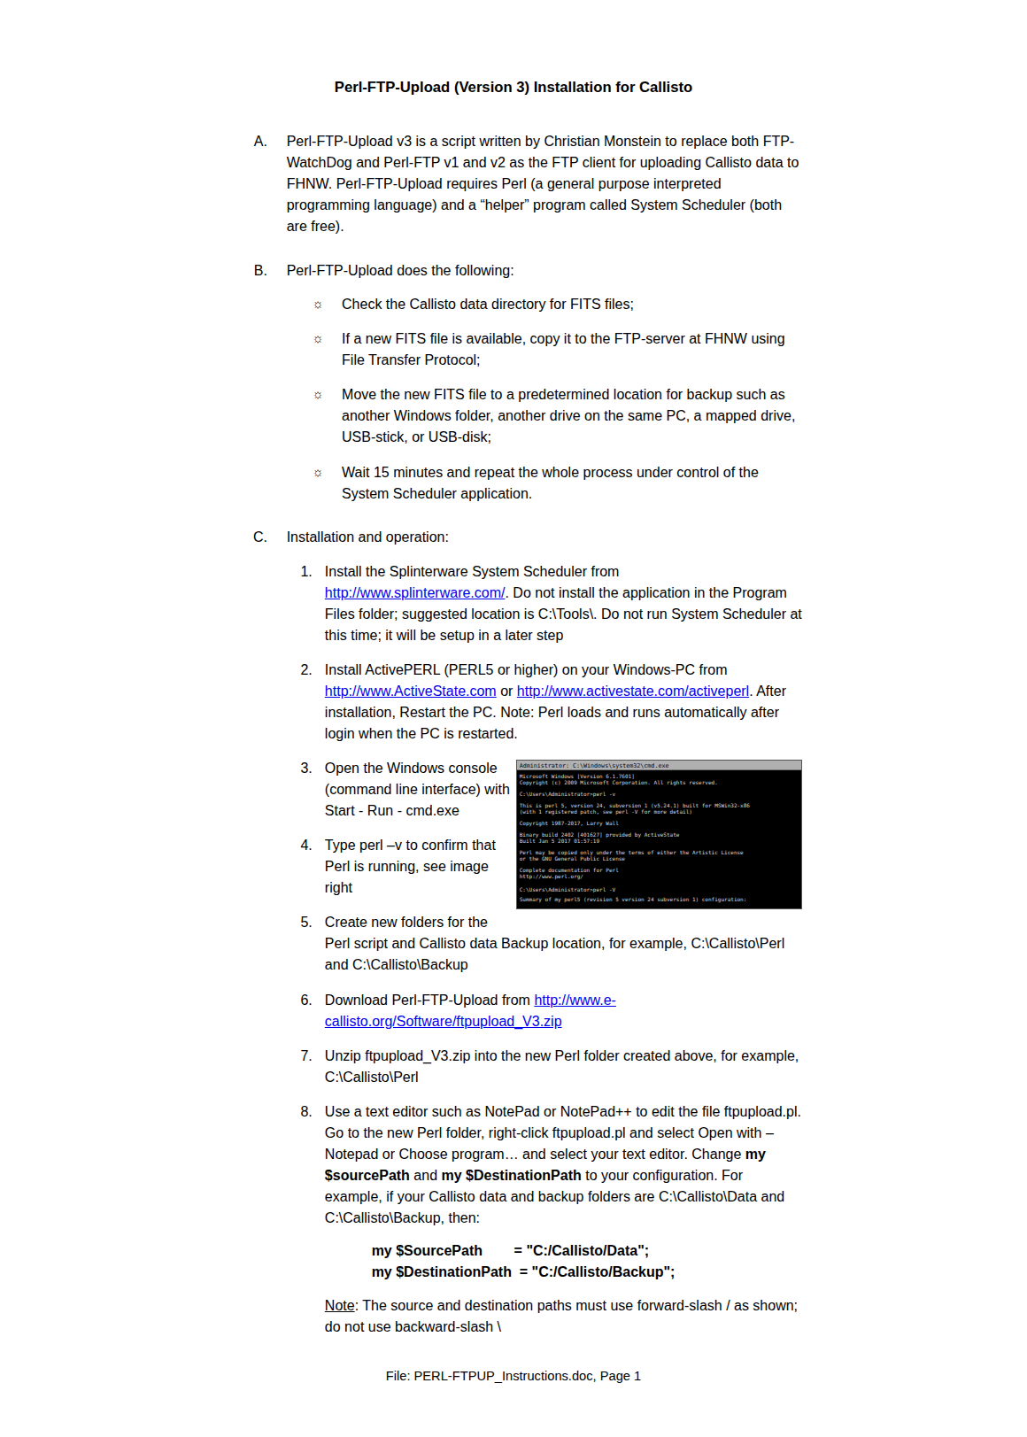Perl-FTP-Upload (Version 3) Installation for Callisto
Perl-FTP-Upload v3 is a script written by Christian Monstein to replace both FTP-WatchDog and Perl-FTP v1 and v2 as the FTP client for uploading Callisto data to FHNW. Perl-FTP-Upload requires Perl (a general purpose interpreted programming language) and a “helper” program called System Scheduler (both are free).
Perl-FTP-Upload does the following:
Check the Callisto data directory for FITS files;
If a new FITS file is available, copy it to the FTP-server at FHNW using File Transfer Protocol;
Move the new FITS file to a predetermined location for backup such as another Windows folder, another drive on the same PC, a mapped drive, USB-stick, or USB-disk;
Wait 15 minutes and repeat the whole process under control of the System Scheduler application.
Installation and operation:
Install the Splinterware System Scheduler from http://www.splinterware.com/. Do not install the application in the Program Files folder; suggested location is C:\Tools\. Do not run System Scheduler at this time; it will be setup in a later step
Install ActivePERL (PERL5 or higher) on your Windows-PC from http://www.ActiveState.com or http://www.activestate.com/activeperl. After installation, Restart the PC. Note: Perl loads and runs automatically after login when the PC is restarted.
Open the Windows console (command line interface) with Start - Run - cmd.exe
Type perl –v to confirm that Perl is running, see image right
Create new folders for the Perl script and Callisto data Backup location, for example, C:\Callisto\Perl and C:\Callisto\Backup
Download Perl-FTP-Upload from http://www.e-callisto.org/Software/ftpupload_V3.zip
Unzip ftpupload_V3.zip into the new Perl folder created above, for example, C:\Callisto\Perl
Use a text editor such as NotePad or NotePad++ to edit the file ftpupload.pl. Go to the new Perl folder, right-click ftpupload.pl and select Open with – Notepad or Choose program… and select your text editor. Change my $sourcePath and my $DestinationPath to your configuration. For example, if your Callisto data and backup folders are C:\Callisto\Data and C:\Callisto\Backup, then:
my $SourcePath = "C:/Callisto/Data";
my $DestinationPath = "C:/Callisto/Backup";
Note: The source and destination paths must use forward-slash / as shown; do not use backward-slash \
File: PERL-FTPUP_Instructions.doc, Page 1